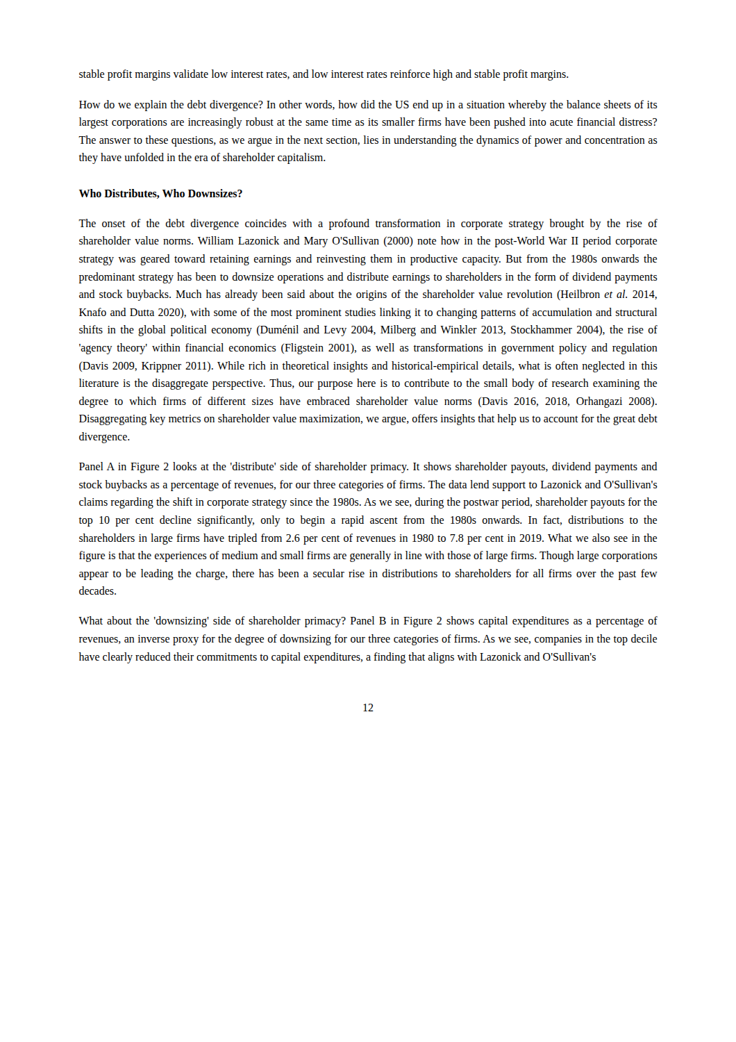stable profit margins validate low interest rates, and low interest rates reinforce high and stable profit margins.
How do we explain the debt divergence? In other words, how did the US end up in a situation whereby the balance sheets of its largest corporations are increasingly robust at the same time as its smaller firms have been pushed into acute financial distress? The answer to these questions, as we argue in the next section, lies in understanding the dynamics of power and concentration as they have unfolded in the era of shareholder capitalism.
Who Distributes, Who Downsizes?
The onset of the debt divergence coincides with a profound transformation in corporate strategy brought by the rise of shareholder value norms. William Lazonick and Mary O'Sullivan (2000) note how in the post-World War II period corporate strategy was geared toward retaining earnings and reinvesting them in productive capacity. But from the 1980s onwards the predominant strategy has been to downsize operations and distribute earnings to shareholders in the form of dividend payments and stock buybacks. Much has already been said about the origins of the shareholder value revolution (Heilbron et al. 2014, Knafo and Dutta 2020), with some of the most prominent studies linking it to changing patterns of accumulation and structural shifts in the global political economy (Duménil and Levy 2004, Milberg and Winkler 2013, Stockhammer 2004), the rise of 'agency theory' within financial economics (Fligstein 2001), as well as transformations in government policy and regulation (Davis 2009, Krippner 2011). While rich in theoretical insights and historical-empirical details, what is often neglected in this literature is the disaggregate perspective. Thus, our purpose here is to contribute to the small body of research examining the degree to which firms of different sizes have embraced shareholder value norms (Davis 2016, 2018, Orhangazi 2008). Disaggregating key metrics on shareholder value maximization, we argue, offers insights that help us to account for the great debt divergence.
Panel A in Figure 2 looks at the 'distribute' side of shareholder primacy. It shows shareholder payouts, dividend payments and stock buybacks as a percentage of revenues, for our three categories of firms. The data lend support to Lazonick and O'Sullivan's claims regarding the shift in corporate strategy since the 1980s. As we see, during the postwar period, shareholder payouts for the top 10 per cent decline significantly, only to begin a rapid ascent from the 1980s onwards. In fact, distributions to the shareholders in large firms have tripled from 2.6 per cent of revenues in 1980 to 7.8 per cent in 2019. What we also see in the figure is that the experiences of medium and small firms are generally in line with those of large firms. Though large corporations appear to be leading the charge, there has been a secular rise in distributions to shareholders for all firms over the past few decades.
What about the 'downsizing' side of shareholder primacy? Panel B in Figure 2 shows capital expenditures as a percentage of revenues, an inverse proxy for the degree of downsizing for our three categories of firms. As we see, companies in the top decile have clearly reduced their commitments to capital expenditures, a finding that aligns with Lazonick and O'Sullivan's
12